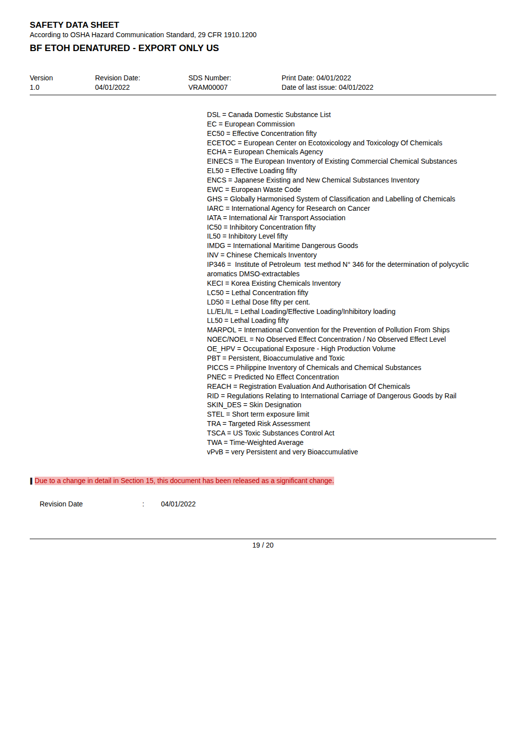SAFETY DATA SHEET
According to OSHA Hazard Communication Standard, 29 CFR 1910.1200
BF ETOH DENATURED - EXPORT ONLY US
| Version 1.0 | Revision Date: 04/01/2022 | SDS Number: VRAM00007 | Print Date: 04/01/2022 Date of last issue: 04/01/2022 |
DSL = Canada Domestic Substance List
EC = European Commission
EC50 = Effective Concentration fifty
ECETOC = European Center on Ecotoxicology and Toxicology Of Chemicals
ECHA = European Chemicals Agency
EINECS = The European Inventory of Existing Commercial Chemical Substances
EL50 = Effective Loading fifty
ENCS = Japanese Existing and New Chemical Substances Inventory
EWC = European Waste Code
GHS = Globally Harmonised System of Classification and Labelling of Chemicals
IARC = International Agency for Research on Cancer
IATA = International Air Transport Association
IC50 = Inhibitory Concentration fifty
IL50 = Inhibitory Level fifty
IMDG = International Maritime Dangerous Goods
INV = Chinese Chemicals Inventory
IP346 = Institute of Petroleum test method N° 346 for the determination of polycyclic aromatics DMSO-extractables
KECI = Korea Existing Chemicals Inventory
LC50 = Lethal Concentration fifty
LD50 = Lethal Dose fifty per cent.
LL/EL/IL = Lethal Loading/Effective Loading/Inhibitory loading
LL50 = Lethal Loading fifty
MARPOL = International Convention for the Prevention of Pollution From Ships
NOEC/NOEL = No Observed Effect Concentration / No Observed Effect Level
OE_HPV = Occupational Exposure - High Production Volume
PBT = Persistent, Bioaccumulative and Toxic
PICCS = Philippine Inventory of Chemicals and Chemical Substances
PNEC = Predicted No Effect Concentration
REACH = Registration Evaluation And Authorisation Of Chemicals
RID = Regulations Relating to International Carriage of Dangerous Goods by Rail
SKIN_DES = Skin Designation
STEL = Short term exposure limit
TRA = Targeted Risk Assessment
TSCA = US Toxic Substances Control Act
TWA = Time-Weighted Average
vPvB = very Persistent and very Bioaccumulative
|| Due to a change in detail in Section 15, this document has been released as a significant change.
Revision Date
:
04/01/2022
19 / 20